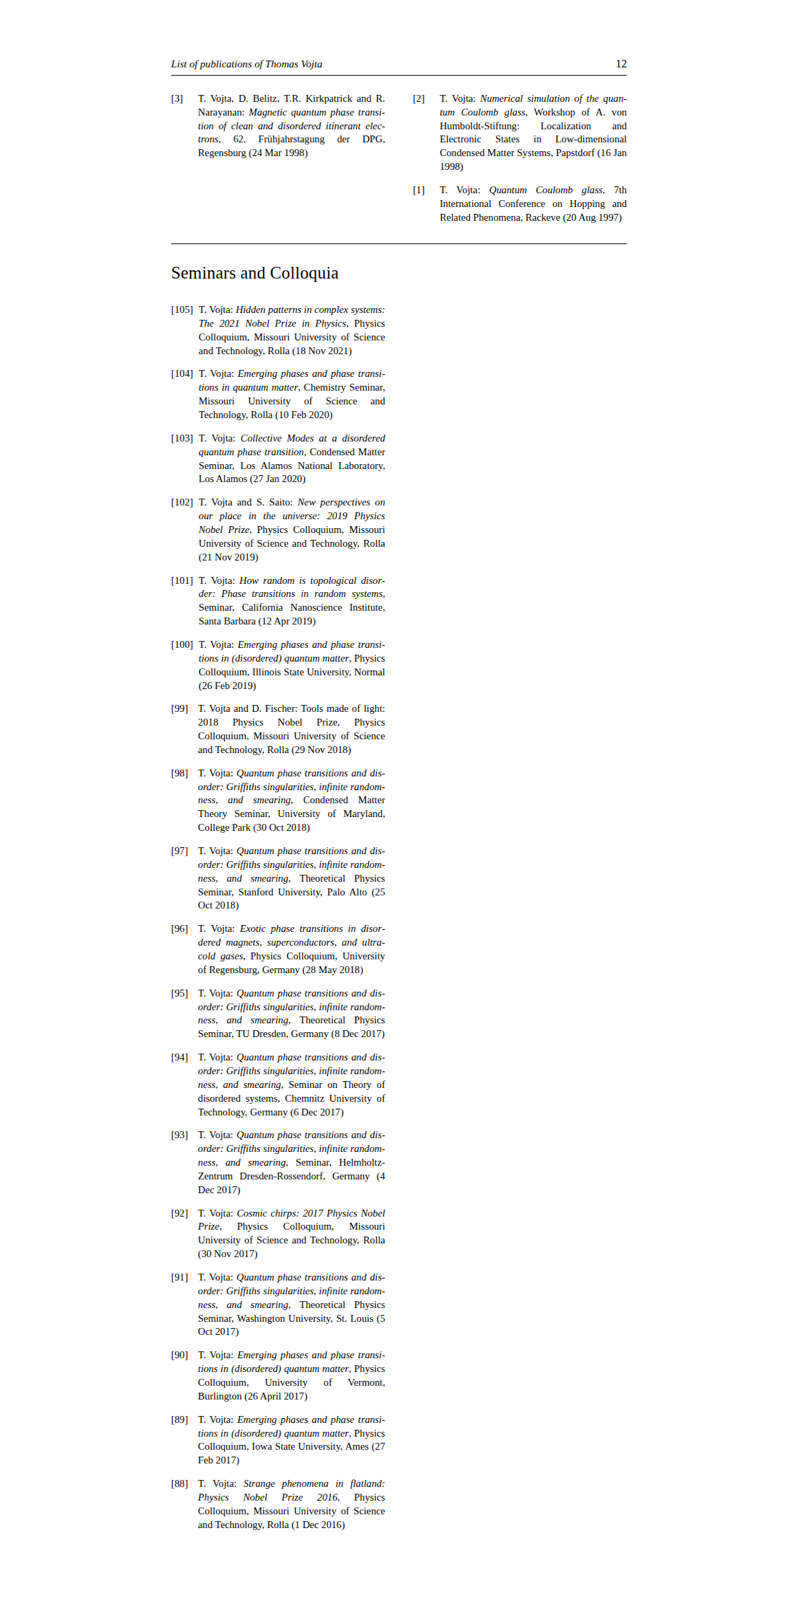List of publications of Thomas Vojta 12
[3] T. Vojta, D. Belitz, T.R. Kirkpatrick and R. Narayanan: Magnetic quantum phase transition of clean and disordered itinerant electrons, 62. Frühjahrstagung der DPG, Regensburg (24 Mar 1998)
[2] T. Vojta: Numerical simulation of the quantum Coulomb glass, Workshop of A. von Humboldt-Stiftung: Localization and Electronic States in Low-dimensional Condensed Matter Systems, Papstdorf (16 Jan 1998)
[1] T. Vojta: Quantum Coulomb glass, 7th International Conference on Hopping and Related Phenomena, Rackeve (20 Aug 1997)
Seminars and Colloquia
[105] T. Vojta: Hidden patterns in complex systems: The 2021 Nobel Prize in Physics, Physics Colloquium, Missouri University of Science and Technology, Rolla (18 Nov 2021)
[104] T. Vojta: Emerging phases and phase transitions in quantum matter, Chemistry Seminar, Missouri University of Science and Technology, Rolla (10 Feb 2020)
[103] T. Vojta: Collective Modes at a disordered quantum phase transition, Condensed Matter Seminar, Los Alamos National Laboratory, Los Alamos (27 Jan 2020)
[102] T. Vojta and S. Saito: New perspectives on our place in the universe: 2019 Physics Nobel Prize, Physics Colloquium, Missouri University of Science and Technology, Rolla (21 Nov 2019)
[101] T. Vojta: How random is topological disorder: Phase transitions in random systems, Seminar, California Nanoscience Institute, Santa Barbara (12 Apr 2019)
[100] T. Vojta: Emerging phases and phase transitions in (disordered) quantum matter, Physics Colloquium, Illinois State University, Normal (26 Feb 2019)
[99] T. Vojta and D. Fischer: Tools made of light: 2018 Physics Nobel Prize, Physics Colloquium, Missouri University of Science and Technology, Rolla (29 Nov 2018)
[98] T. Vojta: Quantum phase transitions and disorder: Griffiths singularities, infinite randomness, and smearing, Condensed Matter Theory Seminar, University of Maryland, College Park (30 Oct 2018)
[97] T. Vojta: Quantum phase transitions and disorder: Griffiths singularities, infinite randomness, and smearing, Theoretical Physics Seminar, Stanford University, Palo Alto (25 Oct 2018)
[96] T. Vojta: Exotic phase transitions in disordered magnets, superconductors, and ultracold gases, Physics Colloquium, University of Regensburg, Germany (28 May 2018)
[95] T. Vojta: Quantum phase transitions and disorder: Griffiths singularities, infinite randomness, and smearing, Theoretical Physics Seminar, TU Dresden, Germany (8 Dec 2017)
[94] T. Vojta: Quantum phase transitions and disorder: Griffiths singularities, infinite randomness, and smearing, Seminar on Theory of disordered systems, Chemnitz University of Technology, Germany (6 Dec 2017)
[93] T. Vojta: Quantum phase transitions and disorder: Griffiths singularities, infinite randomness, and smearing, Seminar, Helmholtz-Zentrum Dresden-Rossendorf, Germany (4 Dec 2017)
[92] T. Vojta: Cosmic chirps: 2017 Physics Nobel Prize, Physics Colloquium, Missouri University of Science and Technology, Rolla (30 Nov 2017)
[91] T. Vojta: Quantum phase transitions and disorder: Griffiths singularities, infinite randomness, and smearing, Theoretical Physics Seminar, Washington University, St. Louis (5 Oct 2017)
[90] T. Vojta: Emerging phases and phase transitions in (disordered) quantum matter, Physics Colloquium, University of Vermont, Burlington (26 April 2017)
[89] T. Vojta: Emerging phases and phase transitions in (disordered) quantum matter, Physics Colloquium, Iowa State University, Ames (27 Feb 2017)
[88] T. Vojta: Strange phenomena in flatland: Physics Nobel Prize 2016, Physics Colloquium, Missouri University of Science and Technology, Rolla (1 Dec 2016)